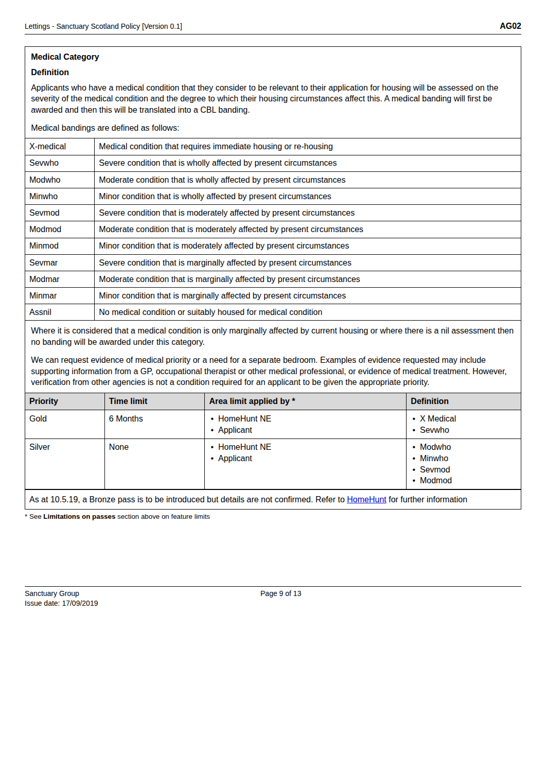Lettings - Sanctuary Scotland Policy [Version 0.1] AG02
Medical Category
Definition
Applicants who have a medical condition that they consider to be relevant to their application for housing will be assessed on the severity of the medical condition and the degree to which their housing circumstances affect this. A medical banding will first be awarded and then this will be translated into a CBL banding.
Medical bandings are defined as follows:
| X-medical | Medical condition that requires immediate housing or re-housing |
| Sevwho | Severe condition that is wholly affected by present circumstances |
| Modwho | Moderate condition that is wholly affected by present circumstances |
| Minwho | Minor condition that is wholly affected by present circumstances |
| Sevmod | Severe condition that is moderately affected by present circumstances |
| Modmod | Moderate condition that is moderately affected by present circumstances |
| Minmod | Minor condition that is moderately affected by present circumstances |
| Sevmar | Severe condition that is marginally affected by present circumstances |
| Modmar | Moderate condition that is marginally affected by present circumstances |
| Minmar | Minor condition that is marginally affected by present circumstances |
| Assnil | No medical condition or suitably housed for medical condition |
Where it is considered that a medical condition is only marginally affected by current housing or where there is a nil assessment then no banding will be awarded under this category.
We can request evidence of medical priority or a need for a separate bedroom. Examples of evidence requested may include supporting information from a GP, occupational therapist or other medical professional, or evidence of medical treatment. However, verification from other agencies is not a condition required for an applicant to be given the appropriate priority.
| Priority | Time limit | Area limit applied by * | Definition |
| --- | --- | --- | --- |
| Gold | 6 Months | HomeHunt NE Applicant | X Medical Sevwho |
| Silver | None | HomeHunt NE Applicant | Modwho Minwho Sevmod Modmod |
As at 10.5.19, a Bronze pass is to be introduced but details are not confirmed. Refer to HomeHunt for further information
* See Limitations on passes section above on feature limits
Sanctuary Group
Issue date: 17/09/2019
Page 9 of 13